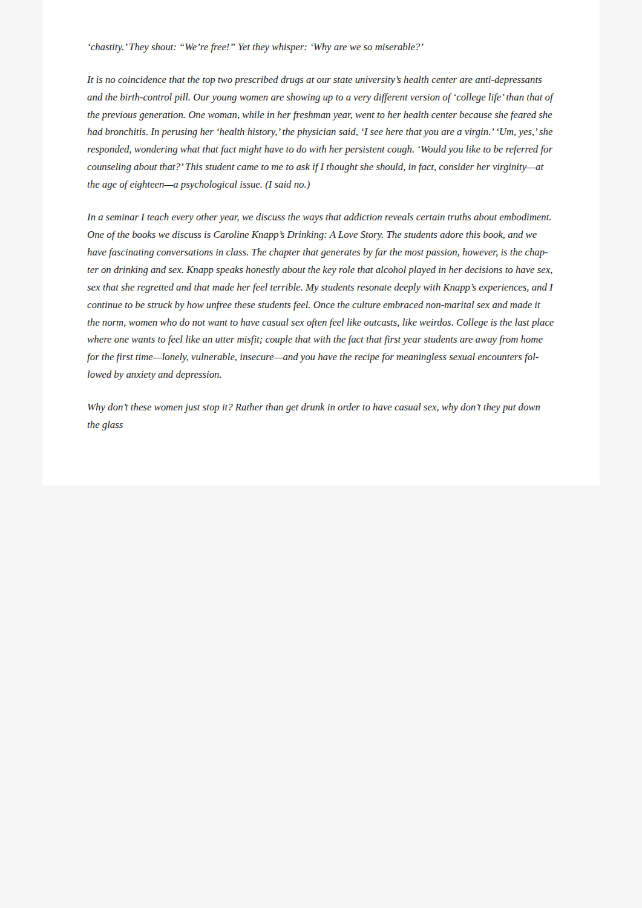‘chastity.’ They shout: “We’re free!” Yet they whisper: ‘Why are we so miserable?’
It is no coincidence that the top two prescribed drugs at our state university’s health center are anti-depressants and the birth-control pill. Our young women are showing up to a very different version of ‘college life’ than that of the previous generation. One woman, while in her freshman year, went to her health center because she feared she had bronchitis. In perusing her ‘health history,’ the physician said, ‘I see here that you are a virgin.’ ‘Um, yes,’ she responded, wondering what that fact might have to do with her persistent cough. ‘Would you like to be referred for counseling about that?’ This student came to me to ask if I thought she should, in fact, consider her virginity—at the age of eighteen—a psychological issue. (I said no.)
In a seminar I teach every other year, we discuss the ways that addiction reveals certain truths about embodiment. One of the books we discuss is Caroline Knapp’s Drinking: A Love Story. The students adore this book, and we have fascinating conversations in class. The chapter that generates by far the most passion, however, is the chapter on drinking and sex. Knapp speaks honestly about the key role that alcohol played in her decisions to have sex, sex that she regretted and that made her feel terrible. My students resonate deeply with Knapp’s experiences, and I continue to be struck by how unfree these students feel. Once the culture embraced non-marital sex and made it the norm, women who do not want to have casual sex often feel like outcasts, like weirdos. College is the last place where one wants to feel like an utter misfit; couple that with the fact that first year students are away from home for the first time—lonely, vulnerable, insecure—and you have the recipe for meaningless sexual encounters followed by anxiety and depression.
Why don’t these women just stop it? Rather than get drunk in order to have casual sex, why don’t they put down the glass